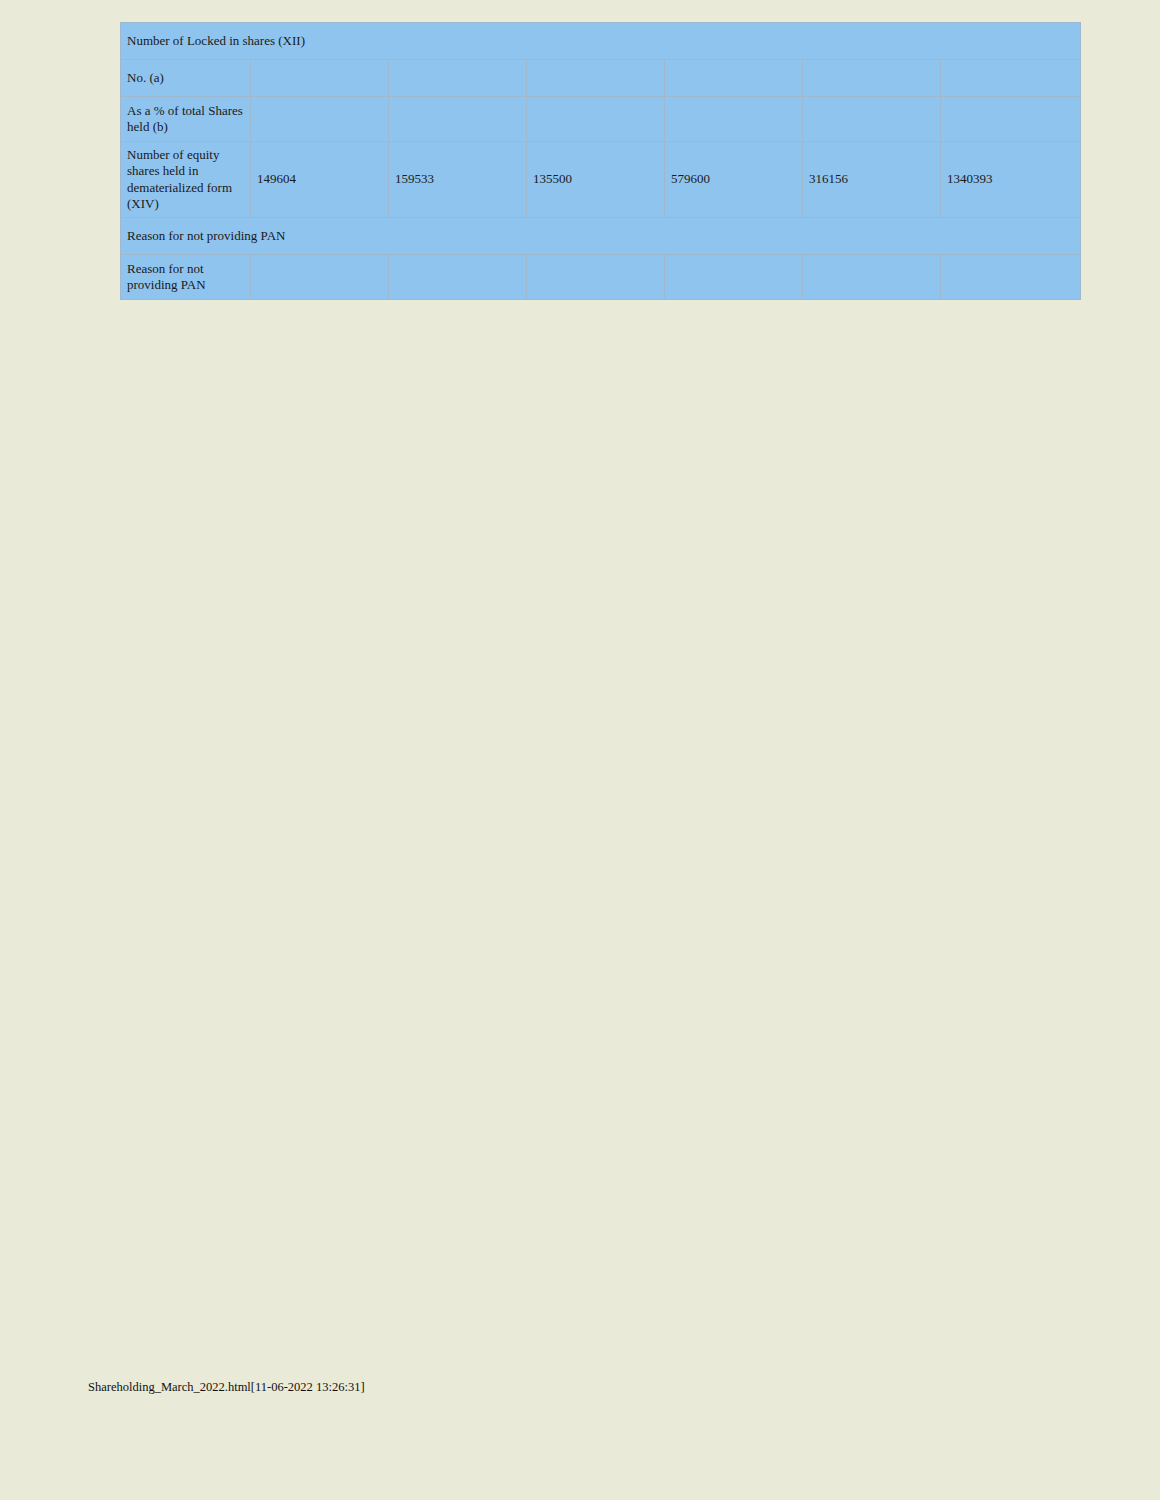| Number of Locked in shares (XII) |
| No. (a) | | | | | | |
| As a % of total Shares held (b) | | | | | | |
| Number of equity shares held in dematerialized form (XIV) | 149604 | 159533 | 135500 | 579600 | 316156 | 1340393 |
| Reason for not providing PAN |
| Reason for not providing PAN | | | | | | |
Shareholding_March_2022.html[11-06-2022 13:26:31]